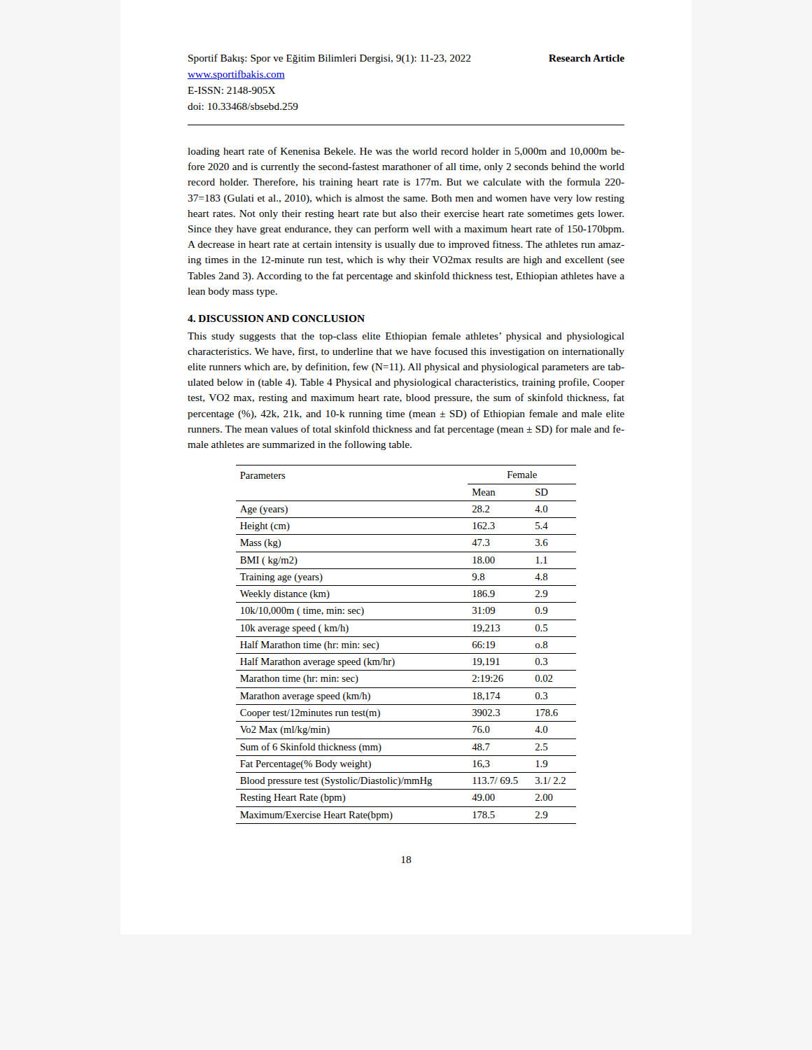Sportif Bakış: Spor ve Eğitim Bilimleri Dergisi, 9(1): 11-23, 2022 Research Article
www.sportifbakis.com
E-ISSN: 2148-905X
doi: 10.33468/sbsebd.259
loading heart rate of Kenenisa Bekele. He was the world record holder in 5,000m and 10,000m before 2020 and is currently the second-fastest marathoner of all time, only 2 seconds behind the world record holder. Therefore, his training heart rate is 177m. But we calculate with the formula 220-37=183 (Gulati et al., 2010), which is almost the same. Both men and women have very low resting heart rates. Not only their resting heart rate but also their exercise heart rate sometimes gets lower. Since they have great endurance, they can perform well with a maximum heart rate of 150-170bpm. A decrease in heart rate at certain intensity is usually due to improved fitness. The athletes run amazing times in the 12-minute run test, which is why their VO2max results are high and excellent (see Tables 2and 3). According to the fat percentage and skinfold thickness test, Ethiopian athletes have a lean body mass type.
4. DISCUSSION AND CONCLUSION
This study suggests that the top-class elite Ethiopian female athletes’ physical and physiological characteristics. We have, first, to underline that we have focused this investigation on internationally elite runners which are, by definition, few (N=11). All physical and physiological parameters are tabulated below in (table 4). Table 4 Physical and physiological characteristics, training profile, Cooper test, VO2 max, resting and maximum heart rate, blood pressure, the sum of skinfold thickness, fat percentage (%), 42k, 21k, and 10-k running time (mean ± SD) of Ethiopian female and male elite runners. The mean values of total skinfold thickness and fat percentage (mean ± SD) for male and female athletes are summarized in the following table.
| Parameters | Female |
| | Mean | SD |
| Age (years) | 28.2 | 4.0 |
| Height (cm) | 162.3 | 5.4 |
| Mass (kg) | 47.3 | 3.6 |
| BMI ( kg/m2) | 18.00 | 1.1 |
| Training age (years) | 9.8 | 4.8 |
| Weekly distance (km) | 186.9 | 2.9 |
| 10k/10,000m ( time, min: sec) | 31:09 | 0.9 |
| 10k average speed ( km/h) | 19,213 | 0.5 |
| Half Marathon time (hr: min: sec) | 66:19 | o.8 |
| Half Marathon average speed (km/hr) | 19,191 | 0.3 |
| Marathon time (hr: min: sec) | 2:19:26 | 0.02 |
| Marathon average speed (km/h) | 18,174 | 0.3 |
| Cooper test/12minutes run test(m) | 3902.3 | 178.6 |
| Vo2 Max (ml/kg/min) | 76.0 | 4.0 |
| Sum of 6 Skinfold thickness (mm) | 48.7 | 2.5 |
| Fat Percentage(% Body weight) | 16,3 | 1.9 |
| Blood pressure test (Systolic/Diastolic)/mmHg | 113.7/ 69.5 | 3.1/ 2.2 |
| Resting Heart Rate (bpm) | 49.00 | 2.00 |
| Maximum/Exercise Heart Rate(bpm) | 178.5 | 2.9 |
18